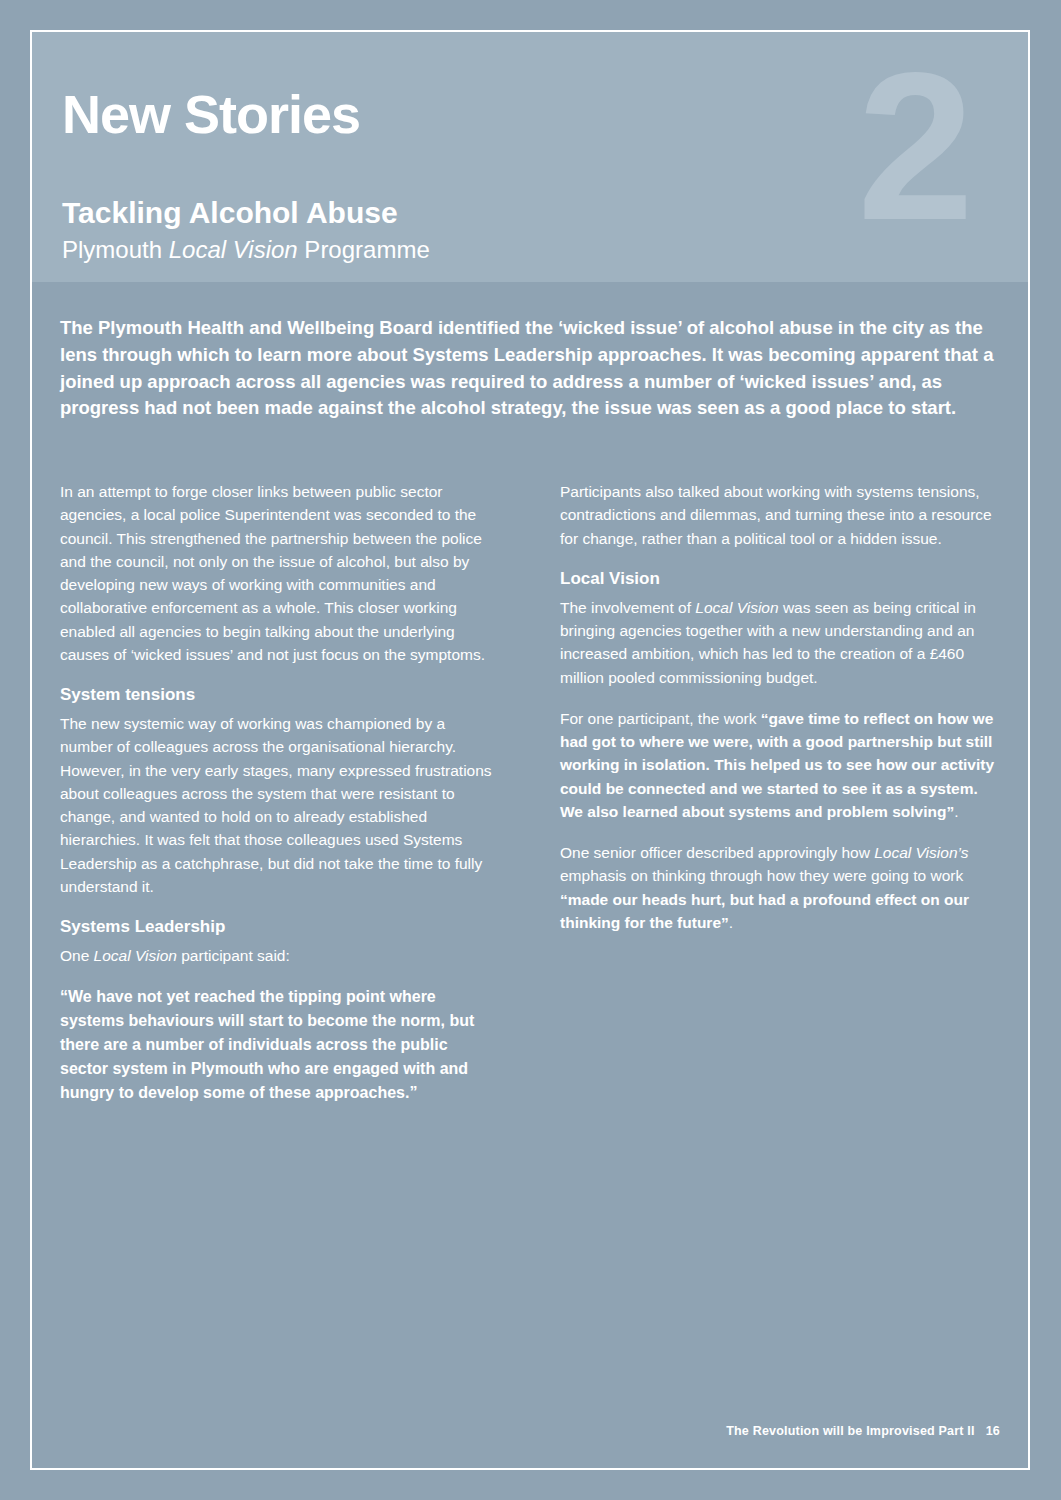2
New Stories
Tackling Alcohol Abuse
Plymouth Local Vision Programme
The Plymouth Health and Wellbeing Board identified the ‘wicked issue’ of alcohol abuse in the city as the lens through which to learn more about Systems Leadership approaches. It was becoming apparent that a joined up approach across all agencies was required to address a number of ‘wicked issues’ and, as progress had not been made against the alcohol strategy, the issue was seen as a good place to start.
In an attempt to forge closer links between public sector agencies, a local police Superintendent was seconded to the council. This strengthened the partnership between the police and the council, not only on the issue of alcohol, but also by developing new ways of working with communities and collaborative enforcement as a whole. This closer working enabled all agencies to begin talking about the underlying causes of ‘wicked issues’ and not just focus on the symptoms.
System tensions
The new systemic way of working was championed by a number of colleagues across the organisational hierarchy. However, in the very early stages, many expressed frustrations about colleagues across the system that were resistant to change, and wanted to hold on to already established hierarchies. It was felt that those colleagues used Systems Leadership as a catchphrase, but did not take the time to fully understand it.
Systems Leadership
One Local Vision participant said:
“We have not yet reached the tipping point where systems behaviours will start to become the norm, but there are a number of individuals across the public sector system in Plymouth who are engaged with and hungry to develop some of these approaches.”
Participants also talked about working with systems tensions, contradictions and dilemmas, and turning these into a resource for change, rather than a political tool or a hidden issue.
Local Vision
The involvement of Local Vision was seen as being critical in bringing agencies together with a new understanding and an increased ambition, which has led to the creation of a £460 million pooled commissioning budget.
For one participant, the work “gave time to reflect on how we had got to where we were, with a good partnership but still working in isolation. This helped us to see how our activity could be connected and we started to see it as a system. We also learned about systems and problem solving”.
One senior officer described approvingly how Local Vision’s emphasis on thinking through how they were going to work “made our heads hurt, but had a profound effect on our thinking for the future”.
The Revolution will be Improvised Part II 16